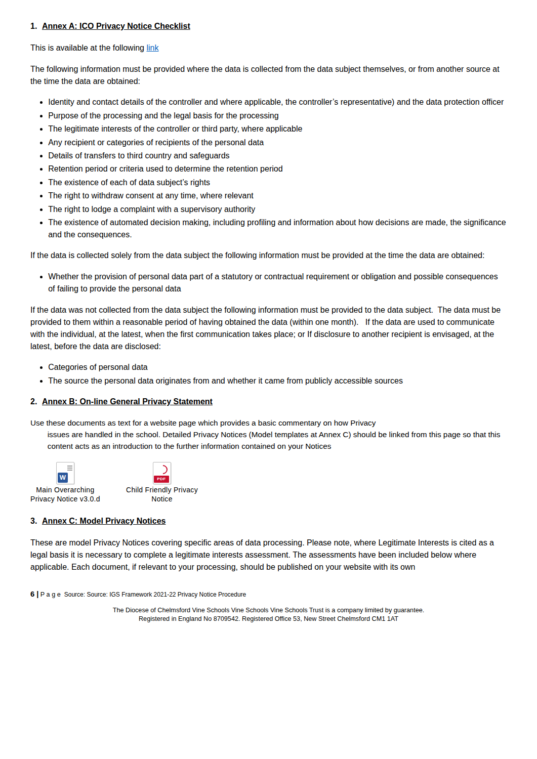1. Annex A: ICO Privacy Notice Checklist
This is available at the following link
The following information must be provided where the data is collected from the data subject themselves, or from another source at the time the data are obtained:
Identity and contact details of the controller and where applicable, the controller’s representative) and the data protection officer
Purpose of the processing and the legal basis for the processing
The legitimate interests of the controller or third party, where applicable
Any recipient or categories of recipients of the personal data
Details of transfers to third country and safeguards
Retention period or criteria used to determine the retention period
The existence of each of data subject’s rights
The right to withdraw consent at any time, where relevant
The right to lodge a complaint with a supervisory authority
The existence of automated decision making, including profiling and information about how decisions are made, the significance and the consequences.
If the data is collected solely from the data subject the following information must be provided at the time the data are obtained:
Whether the provision of personal data part of a statutory or contractual requirement or obligation and possible consequences of failing to provide the personal data
If the data was not collected from the data subject the following information must be provided to the data subject. The data must be provided to them within a reasonable period of having obtained the data (within one month). If the data are used to communicate with the individual, at the latest, when the first communication takes place; or If disclosure to another recipient is envisaged, at the latest, before the data are disclosed:
Categories of personal data
The source the personal data originates from and whether it came from publicly accessible sources
2. Annex B: On-line General Privacy Statement
Use these documents as text for a website page which provides a basic commentary on how Privacy issues are handled in the school. Detailed Privacy Notices (Model templates at Annex C) should be linked from this page so that this content acts as an introduction to the further information contained on your Notices
Main Overarching
Privacy Notice v3.0.d
Child Friendly Privacy
Notice
3. Annex C: Model Privacy Notices
These are model Privacy Notices covering specific areas of data processing. Please note, where Legitimate Interests is cited as a legal basis it is necessary to complete a legitimate interests assessment. The assessments have been included below where applicable. Each document, if relevant to your processing, should be published on your website with its own
6 | P a g e Source: Source: IGS Framework 2021-22 Privacy Notice Procedure
The Diocese of Chelmsford Vine Schools Vine Schools Vine Schools Trust is a company limited by guarantee.
Registered in England No 8709542. Registered Office 53, New Street Chelmsford CM1 1AT